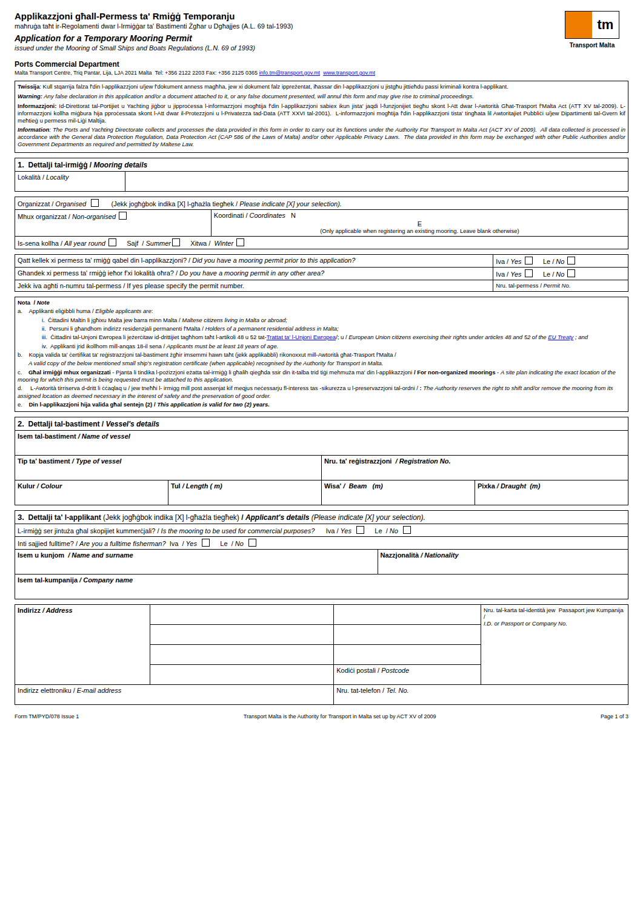Applikazzjoni għall-Permess ta' Rmiġġ Temporanju
maħruġa taħt ir-Regolamenti dwar l-Irmiġġar ta' Bastimenti Żgħar u Dgħajjes (A.L. 69 tal-1993)
Application for a Temporary Mooring Permit
issued under the Mooring of Small Ships and Boats Regulations (L.N. 69 of 1993)
| | tm |
Transport Malta
Ports Commercial Department
Malta Transport Centre, Triq Pantar, Lija, LJA 2021 Malta Tel: +356 2122 2203 Fax: +356 2125 0365 info.tm@transport.gov.mt www.transport.gov.mt
| Twissija : Kull stqarrija falza f'din l-applikazzjoni u/jew f'dokument anness magħha, jew xi dokument falz ippreżentat, iħassar din l-applikazzjoni u jistgħu jittieħdu passi kriminali kontra l-applikant. Warning: Any false declaration in this application and/or a document attached to it, or any false document presented, will annul this form and may give rise to criminal proceedings. Informazzjoni: Id-Direttorat tal-Portijiet u Yachting jiġbor u jipproċessa l-informazzjoni mogħtija f'din l-applikazzjoni sabiex ikun jista' jaqdi l-funzjonijiet tiegħu skont l-Att dwar l-Awtorità Għat-Trasport f'Malta Act (ATT XV tal-2009). L-informazzjoni kollha miġbura hija pproċessata skont l-Att dwar il-Protezzjoni u l-Privatezza tad-Data (ATT XXVI tal-2001). L-informazzjoni mogħtija f'din l-applikazzjoni tista' tingħata lil Awtoritajiet Pubbliċi u/jew Dipartimenti tal-Gvern kif meħtieġ u permess mil-Liġi Maltija. Information : The Ports and Yachting Directorate collects and processes the data provided in this form in order to carry out its functions under the Authority For Transport In Malta Act (ACT XV of 2009). All data collected is processed in accordance with the General data Protection Regulation, Data Protection Act (CAP 586 of the Laws of Malta) and/or other Applicable Privacy Laws. The data provided in this form may be exchanged with other Public Authorities and/or Government Departments as required and permitted by Maltese Law. |
| 1. Dettalji tal-irmiġġ / Mooring details |
| Lokalità / Locality | |
| Organizzat / Organised (Jekk jogħġbok indika [X] l-għażla tiegħek / Please indicate [X] your selection). |
| Mhux organizzat / Non-organised | Koordinati / Coordinates N E (Only applicable when registering an existing mooring. Leave blank otherwise) |
| Is-sena kollha / All year round Sajf / Summer Xitwa / Winter |
| Qatt kellek xi permess ta' rmiġġ qabel din l-applikazzjoni? / Did you have a mooring permit prior to this application? | Iva / Yes Le / No |
| Għandek xi permess ta' rmiġġ ieħor f'xi lokalità oħra? / Do you have a mooring permit in any other area? | Iva / Yes Le / No |
| Jekk iva agħti n-numru tal-permess / If yes please specify the permit number. | Nru. tal-permess / Permit No. |
| Nota / Note a. Applikanti eliġibbli huma / Eligible applicants are : i. Ċittadini Maltin li jgħixu Malta jew barra minn Malta / Maltese citizens living in Malta or abroad; ii. Persuni li għandhom indirizz residenzjali permanenti f'Malta / Holders of a permanent residential address in Malta; iii. Ċittadini tal-Unjoni Ewropea li jeżerċitaw id-drittijiet tagħhom taħt l-artikoli 48 u 52 tat- Trattat ta' l-Unjoni Ewropea /; u / European Union citizens exercising their rights under articles 48 and 52 of the EU Treaty ; and iv. Applikanti jrid ikollhom mill-anqas 18-il sena / Applicants must be at least 18 years of age. b. Kopja valida ta' ċertifikat ta' reġistrazzjoni tal-bastiment żgħir imsemmi hawn taħt (jekk applikabbli) rikonoxxut mill-Awtorità għat-Trasport f'Malta / A valid copy of the below mentioned small ship's registration certificate (when applicable) recognised by the Authority for Transport in Malta. c. Għal irmiġġi mhux organizzati - Pjanta li tindika l-pożizzjoni eżatta tal-irmiġġ li għalih qiegħda ssir din it-talba trid tiġi mehmuża ma' din l-applikazzjoni / For non-organized moorings - A site plan indicating the exact location of the mooring for which this permit is being requested must be attached to this application. d. L-Awtorità tirriserva d-dritt li ċċaqlaq u / jew tneħħi l- irmigg mill post assenjat kif meqjus neċessarju fl-interess tas -sikurezza u l-preservazzjoni tal-ordni / : The Authority reserves the right to shift and/or remove the mooring from its assigned location as deemed necessary in the interest of safety and the preservation of good order. e. Din l-applikazzjoni hija valida għal sentejn (2) / This application is valid for two (2) years. |
| 2. Dettalji tal-bastiment / Vessel's details |
| Isem tal-bastiment / Name of vessel |
| Tip ta' bastiment / Type of vessel | Nru. ta' reġistrazzjoni / Registration No. |
| Kulur / Colour | Tul / Length ( m) | Wisa' / Beam (m) | Pixka / Draught (m) |
| 3. Dettalji ta' l-applikant (Jekk jogħġbok indika [X] l-għażla tiegħek) / Applicant's details (Please indicate [X] your selection). |
| L-irmiġġ ser jintuża għal skopijiet kummerċjali? / Is the mooring to be used for commercial purposes? Iva / Yes Le / No |
| Inti sajjied fulltime? / Are you a fulltime fisherman? Iva / Yes Le / No |
| Isem u kunjom / Name and surname | Nazzjonalità / Nationality |
| Isem tal-kumpanija / Company name |
| Indirizz / Address | | | Nru. tal-karta tal-identità jew Passaport jew Kumpanija / I.D. or Passport or Company No. |
| | Kodiċi postali / Postcode |
| Indirizz elettroniku / E-mail address | Nru. tat-telefon / Tel. No. |
Form TM/PYD/078 Issue 1
Transport Malta is the Authority for Transport in Malta set up by ACT XV of 2009
Page 1 of 3